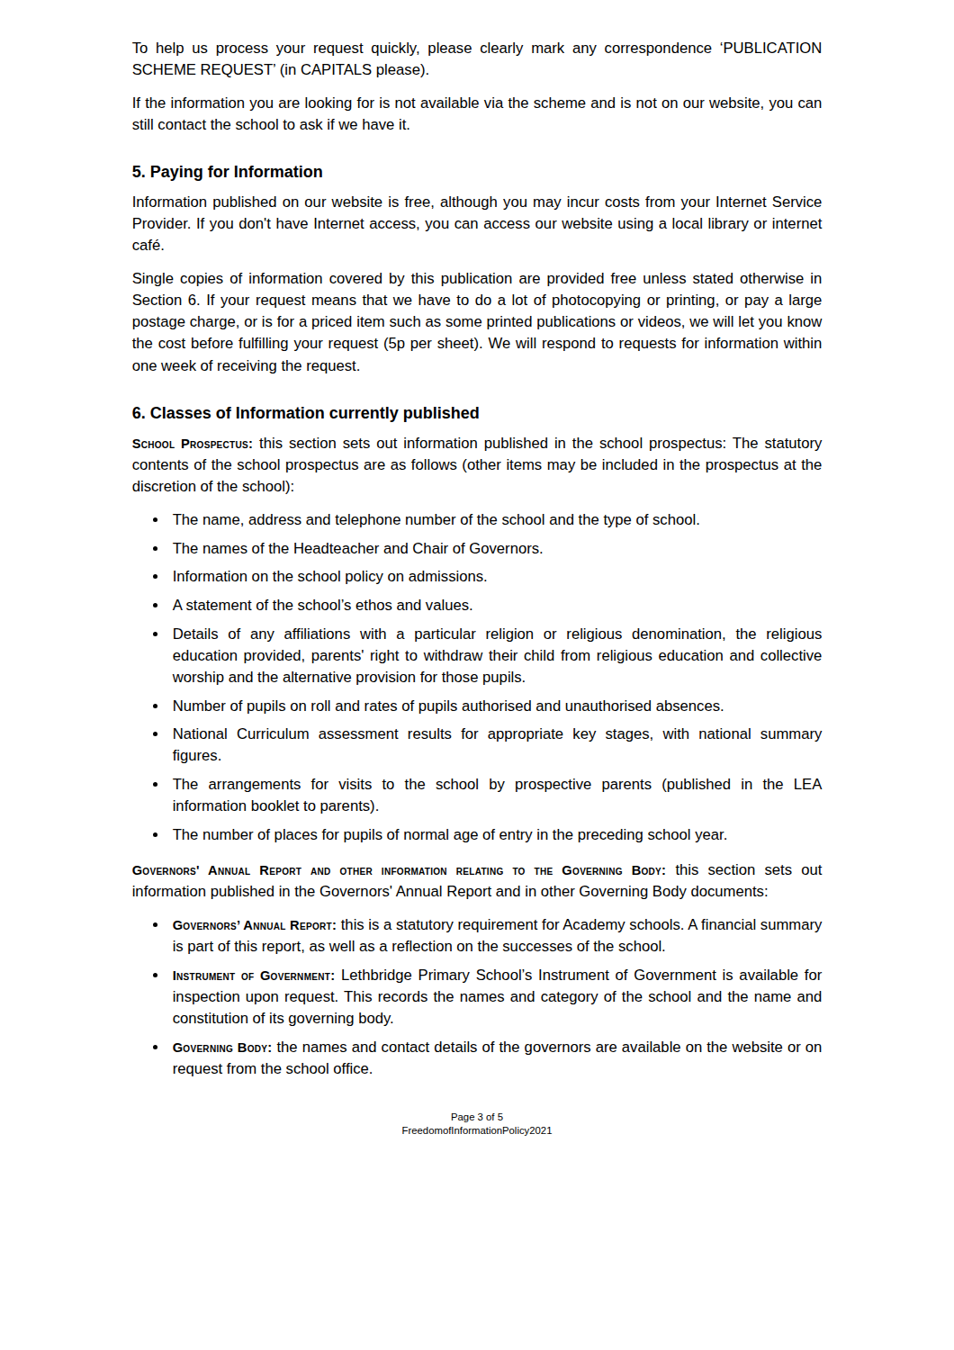To help us process your request quickly, please clearly mark any correspondence ‘PUBLICATION SCHEME REQUEST’ (in CAPITALS please).
If the information you are looking for is not available via the scheme and is not on our website, you can still contact the school to ask if we have it.
5. Paying for Information
Information published on our website is free, although you may incur costs from your Internet Service Provider. If you don't have Internet access, you can access our website using a local library or internet café.
Single copies of information covered by this publication are provided free unless stated otherwise in Section 6. If your request means that we have to do a lot of photocopying or printing, or pay a large postage charge, or is for a priced item such as some printed publications or videos, we will let you know the cost before fulfilling your request (5p per sheet). We will respond to requests for information within one week of receiving the request.
6. Classes of Information currently published
School Prospectus: this section sets out information published in the school prospectus: The statutory contents of the school prospectus are as follows (other items may be included in the prospectus at the discretion of the school):
The name, address and telephone number of the school and the type of school.
The names of the Headteacher and Chair of Governors.
Information on the school policy on admissions.
A statement of the school’s ethos and values.
Details of any affiliations with a particular religion or religious denomination, the religious education provided, parents' right to withdraw their child from religious education and collective worship and the alternative provision for those pupils.
Number of pupils on roll and rates of pupils authorised and unauthorised absences.
National Curriculum assessment results for appropriate key stages, with national summary figures.
The arrangements for visits to the school by prospective parents (published in the LEA information booklet to parents).
The number of places for pupils of normal age of entry in the preceding school year.
Governors' Annual Report and other information relating to the Governing Body: this section sets out information published in the Governors' Annual Report and in other Governing Body documents:
Governors’ Annual Report: this is a statutory requirement for Academy schools. A financial summary is part of this report, as well as a reflection on the successes of the school.
Instrument of Government: Lethbridge Primary School’s Instrument of Government is available for inspection upon request. This records the names and category of the school and the name and constitution of its governing body.
Governing Body: the names and contact details of the governors are available on the website or on request from the school office.
Page 3 of 5
FreedomofInformationPolicy2021